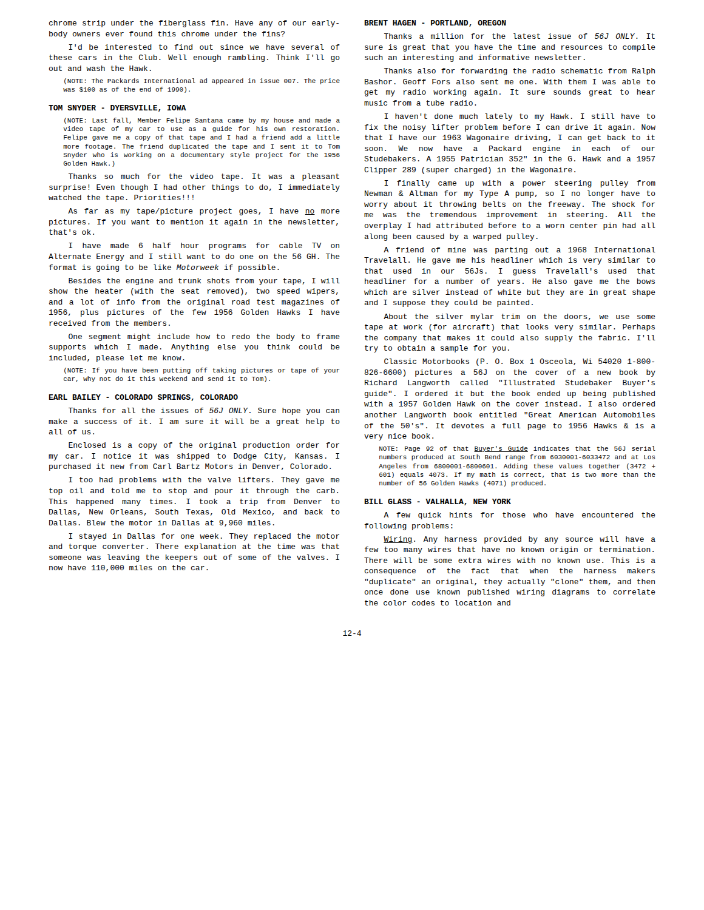chrome strip under the fiberglass fin. Have any of our early-body owners ever found this chrome under the fins?
I'd be interested to find out since we have several of these cars in the Club. Well enough rambling. Think I'll go out and wash the Hawk.
(NOTE: The Packards International ad appeared in issue 007. The price was $100 as of the end of 1990).
TOM SNYDER - DYERSVILLE, IOWA
(NOTE: Last fall, Member Felipe Santana came by my house and made a video tape of my car to use as a guide for his own restoration. Felipe gave me a copy of that tape and I had a friend add a little more footage. The friend duplicated the tape and I sent it to Tom Snyder who is working on a documentary style project for the 1956 Golden Hawk.)
Thanks so much for the video tape. It was a pleasant surprise! Even though I had other things to do, I immediately watched the tape. Priorities!!!
As far as my tape/picture project goes, I have no more pictures. If you want to mention it again in the newsletter, that's ok.
I have made 6 half hour programs for cable TV on Alternate Energy and I still want to do one on the 56 GH. The format is going to be like Motorweek if possible.
Besides the engine and trunk shots from your tape, I will show the heater (with the seat removed), two speed wipers, and a lot of info from the original road test magazines of 1956, plus pictures of the few 1956 Golden Hawks I have received from the members.
One segment might include how to redo the body to frame supports which I made. Anything else you think could be included, please let me know.
(NOTE: If you have been putting off taking pictures or tape of your car, why not do it this weekend and send it to Tom).
EARL BAILEY - COLORADO SPRINGS, COLORADO
Thanks for all the issues of 56J ONLY. Sure hope you can make a success of it. I am sure it will be a great help to all of us.
Enclosed is a copy of the original production order for my car. I notice it was shipped to Dodge City, Kansas. I purchased it new from Carl Bartz Motors in Denver, Colorado.
I too had problems with the valve lifters. They gave me top oil and told me to stop and pour it through the carb. This happened many times. I took a trip from Denver to Dallas, New Orleans, South Texas, Old Mexico, and back to Dallas. Blew the motor in Dallas at 9,960 miles.
I stayed in Dallas for one week. They replaced the motor and torque converter. There explanation at the time was that someone was leaving the keepers out of some of the valves. I now have 110,000 miles on the car.
BRENT HAGEN - PORTLAND, OREGON
Thanks a million for the latest issue of 56J ONLY. It sure is great that you have the time and resources to compile such an interesting and informative newsletter.
Thanks also for forwarding the radio schematic from Ralph Bashor. Geoff Fors also sent me one. With them I was able to get my radio working again. It sure sounds great to hear music from a tube radio.
I haven't done much lately to my Hawk. I still have to fix the noisy lifter problem before I can drive it again. Now that I have our 1963 Wagonaire driving, I can get back to it soon. We now have a Packard engine in each of our Studebakers. A 1955 Patrician 352" in the G. Hawk and a 1957 Clipper 289 (super charged) in the Wagonaire.
I finally came up with a power steering pulley from Newman & Altman for my Type A pump, so I no longer have to worry about it throwing belts on the freeway. The shock for me was the tremendous improvement in steering. All the overplay I had attributed before to a worn center pin had all along been caused by a warped pulley.
A friend of mine was parting out a 1968 International Travelall. He gave me his headliner which is very similar to that used in our 56Js. I guess Travelall's used that headliner for a number of years. He also gave me the bows which are silver instead of white but they are in great shape and I suppose they could be painted.
About the silver mylar trim on the doors, we use some tape at work (for aircraft) that looks very similar. Perhaps the company that makes it could also supply the fabric. I'll try to obtain a sample for you.
Classic Motorbooks (P. O. Box 1 Osceola, Wi 54020 1-800-826-6600) pictures a 56J on the cover of a new book by Richard Langworth called "Illustrated Studebaker Buyer's guide". I ordered it but the book ended up being published with a 1957 Golden Hawk on the cover instead. I also ordered another Langworth book entitled "Great American Automobiles of the 50's". It devotes a full page to 1956 Hawks & is a very nice book.
NOTE: Page 92 of that Buyer's Guide indicates that the 56J serial numbers produced at South Bend range from 6030001-6033472 and at Los Angeles from 6800001-6800601. Adding these values together (3472 + 601) equals 4073. If my math is correct, that is two more than the number of 56 Golden Hawks (4071) produced.
BILL GLASS - VALHALLA, NEW YORK
A few quick hints for those who have encountered the following problems:
Wiring. Any harness provided by any source will have a few too many wires that have no known origin or termination. There will be some extra wires with no known use. This is a consequence of the fact that when the harness makers "duplicate" an original, they actually "clone" them, and then once done use known published wiring diagrams to correlate the color codes to location and
12-4